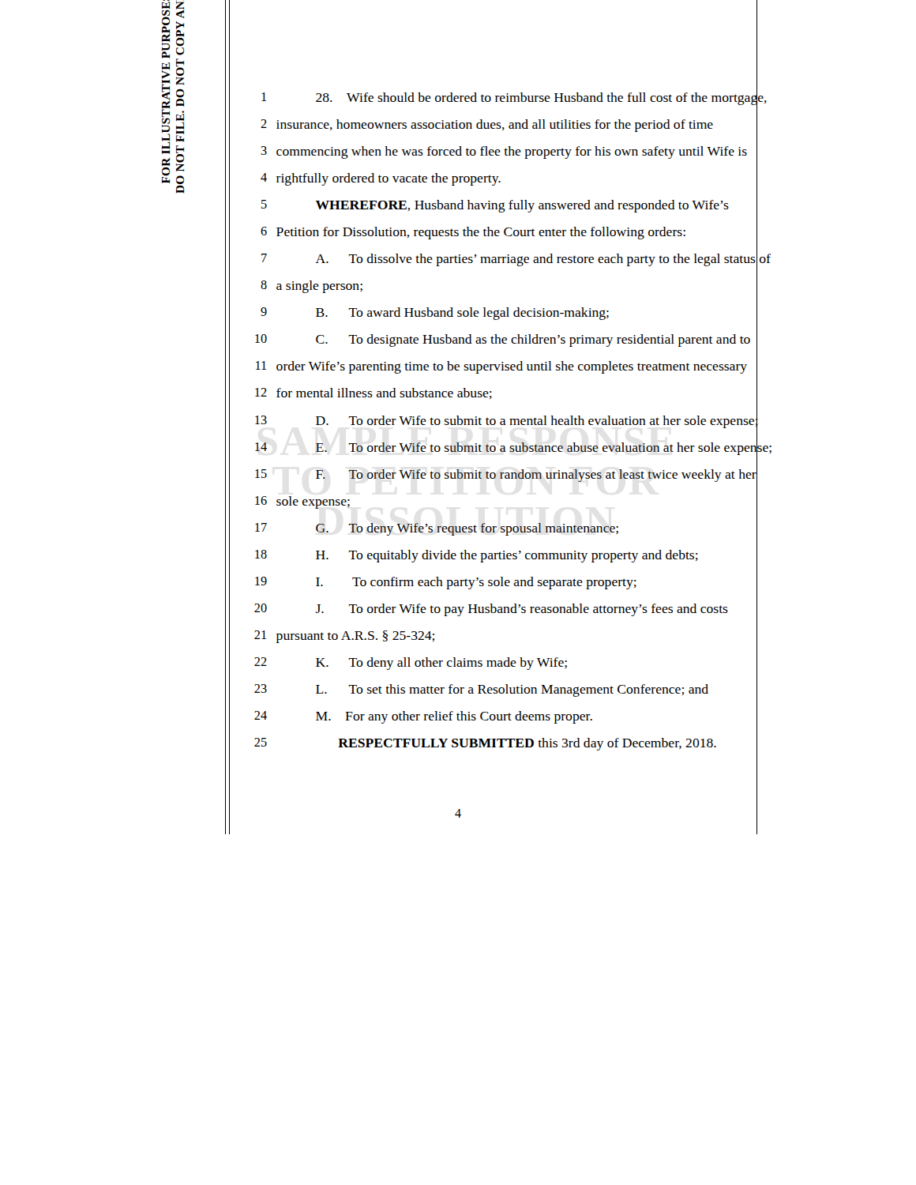FOR ILLUSTRATIVE PURPOSES ONLY DO NOT FILE. DO NOT COPY AND PASTE.
SAMPLE RESPONSE TO PETITION FOR DISSOLUTION
28. Wife should be ordered to reimburse Husband the full cost of the mortgage,
insurance, homeowners association dues, and all utilities for the period of time
commencing when he was forced to flee the property for his own safety until Wife is
rightfully ordered to vacate the property.
WHEREFORE, Husband having fully answered and responded to Wife’s
Petition for Dissolution, requests the the Court enter the following orders:
A. To dissolve the parties’ marriage and restore each party to the legal status of
a single person;
B. To award Husband sole legal decision-making;
C. To designate Husband as the children’s primary residential parent and to
order Wife’s parenting time to be supervised until she completes treatment necessary
for mental illness and substance abuse;
D. To order Wife to submit to a mental health evaluation at her sole expense;
E. To order Wife to submit to a substance abuse evaluation at her sole expense;
F. To order Wife to submit to random urinalyses at least twice weekly at her
sole expense;
G. To deny Wife’s request for spousal maintenance;
H. To equitably divide the parties’ community property and debts;
I. To confirm each party’s sole and separate property;
J. To order Wife to pay Husband’s reasonable attorney’s fees and costs
pursuant to A.R.S. § 25-324;
K. To deny all other claims made by Wife;
L. To set this matter for a Resolution Management Conference; and
M. For any other relief this Court deems proper.
RESPECTFULLY SUBMITTED this 3rd day of December, 2018.
4